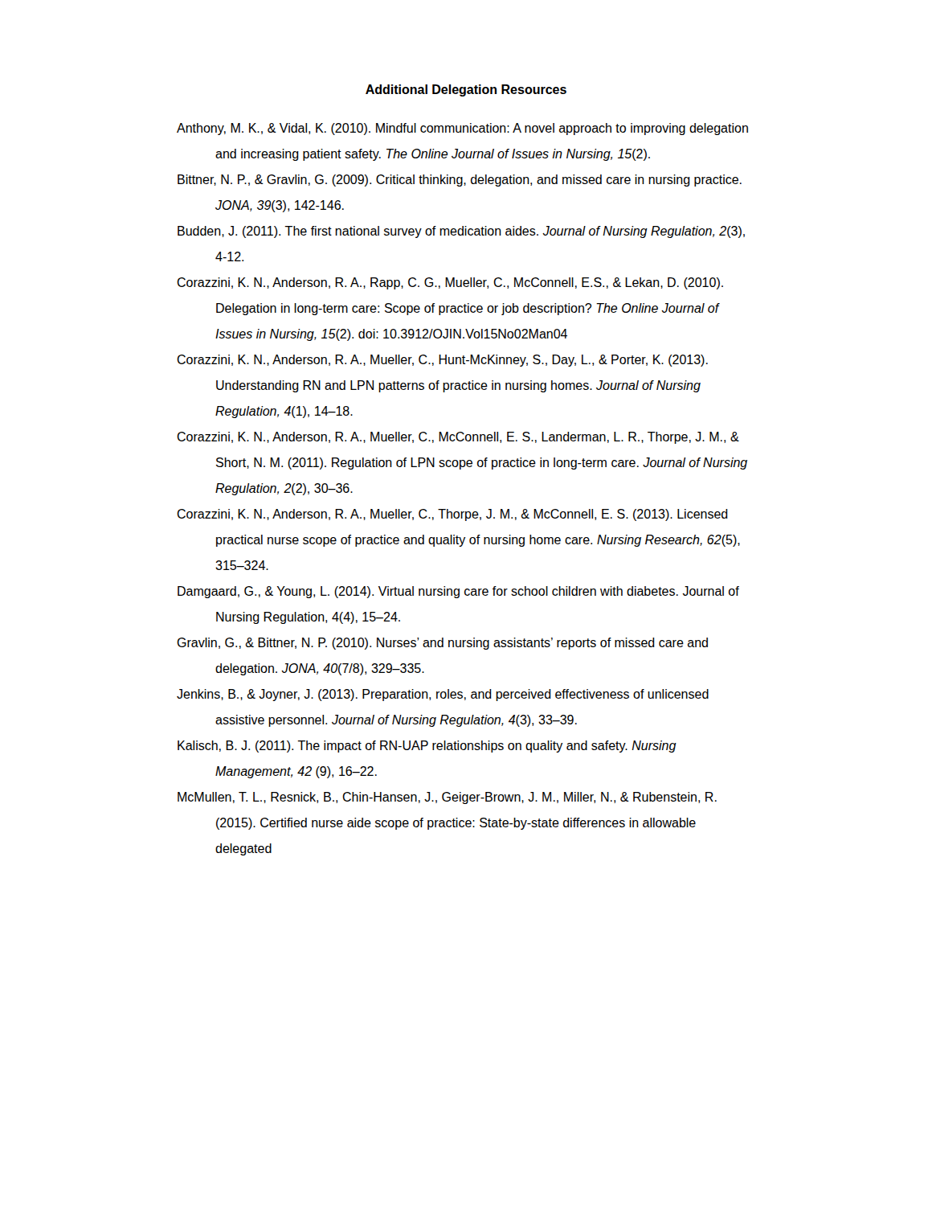Additional Delegation Resources
Anthony, M. K., & Vidal, K. (2010). Mindful communication: A novel approach to improving delegation and increasing patient safety. The Online Journal of Issues in Nursing, 15(2).
Bittner, N. P., & Gravlin, G. (2009). Critical thinking, delegation, and missed care in nursing practice. JONA, 39(3), 142-146.
Budden, J. (2011). The first national survey of medication aides. Journal of Nursing Regulation, 2(3), 4-12.
Corazzini, K. N., Anderson, R. A., Rapp, C. G., Mueller, C., McConnell, E.S., & Lekan, D. (2010). Delegation in long-term care: Scope of practice or job description? The Online Journal of Issues in Nursing, 15(2). doi: 10.3912/OJIN.Vol15No02Man04
Corazzini, K. N., Anderson, R. A., Mueller, C., Hunt-McKinney, S., Day, L., & Porter, K. (2013). Understanding RN and LPN patterns of practice in nursing homes. Journal of Nursing Regulation, 4(1), 14–18.
Corazzini, K. N., Anderson, R. A., Mueller, C., McConnell, E. S., Landerman, L. R., Thorpe, J. M., & Short, N. M. (2011). Regulation of LPN scope of practice in long-term care. Journal of Nursing Regulation, 2(2), 30–36.
Corazzini, K. N., Anderson, R. A., Mueller, C., Thorpe, J. M., & McConnell, E. S. (2013). Licensed practical nurse scope of practice and quality of nursing home care. Nursing Research, 62(5), 315–324.
Damgaard, G., & Young, L. (2014). Virtual nursing care for school children with diabetes. Journal of Nursing Regulation, 4(4), 15–24.
Gravlin, G., & Bittner, N. P. (2010). Nurses’ and nursing assistants’ reports of missed care and delegation. JONA, 40(7/8), 329–335.
Jenkins, B., & Joyner, J. (2013). Preparation, roles, and perceived effectiveness of unlicensed assistive personnel. Journal of Nursing Regulation, 4(3), 33–39.
Kalisch, B. J. (2011). The impact of RN-UAP relationships on quality and safety. Nursing Management, 42 (9), 16–22.
McMullen, T. L., Resnick, B., Chin-Hansen, J., Geiger-Brown, J. M., Miller, N., & Rubenstein, R. (2015). Certified nurse aide scope of practice: State-by-state differences in allowable delegated